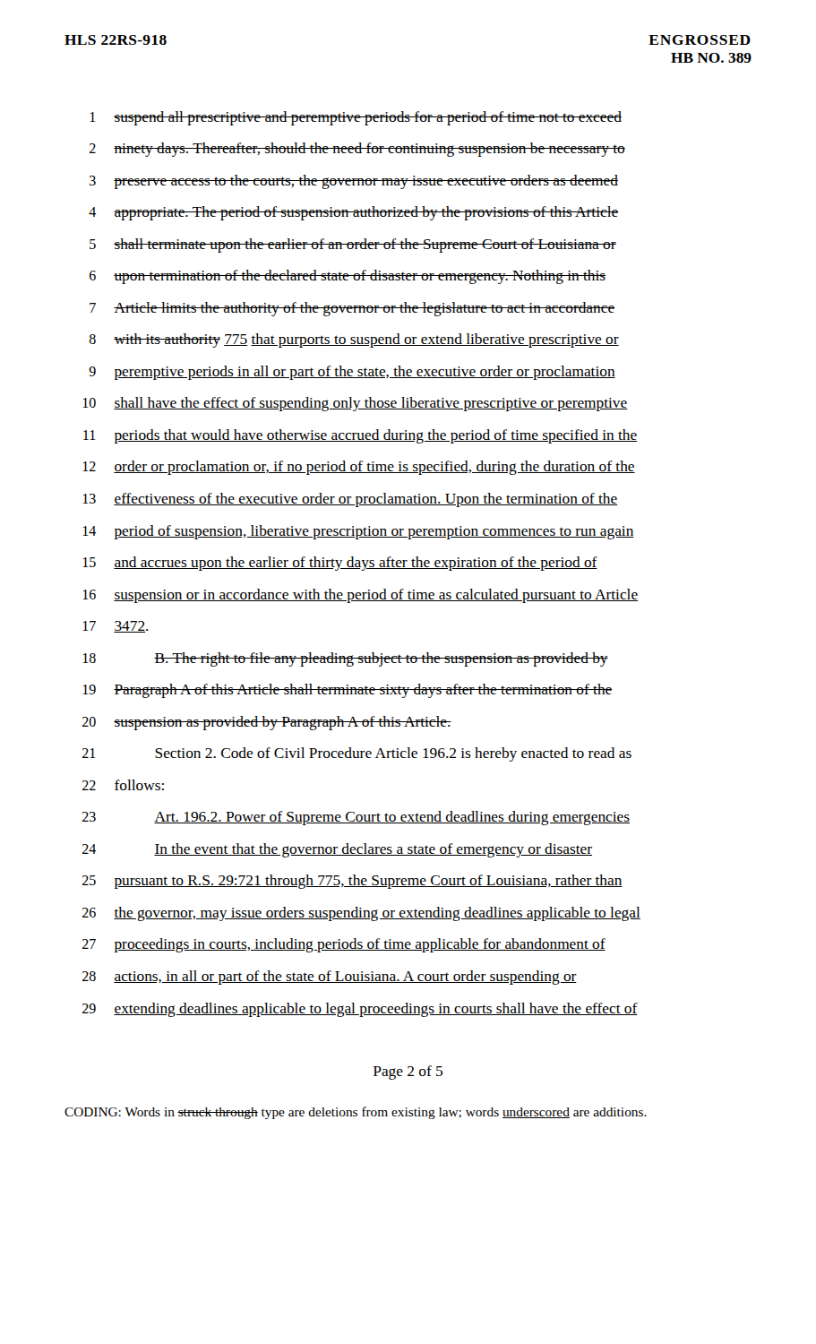HLS 22RS-918
ENGROSSED HB NO. 389
suspend all prescriptive and peremptive periods for a period of time not to exceed
ninety days. Thereafter, should the need for continuing suspension be necessary to
preserve access to the courts, the governor may issue executive orders as deemed
appropriate. The period of suspension authorized by the provisions of this Article
shall terminate upon the earlier of an order of the Supreme Court of Louisiana or
upon termination of the declared state of disaster or emergency. Nothing in this
Article limits the authority of the governor or the legislature to act in accordance
with its authority 775 that purports to suspend or extend liberative prescriptive or
peremptive periods in all or part of the state, the executive order or proclamation
shall have the effect of suspending only those liberative prescriptive or peremptive
periods that would have otherwise accrued during the period of time specified in the
order or proclamation or, if no period of time is specified, during the duration of the
effectiveness of the executive order or proclamation. Upon the termination of the
period of suspension, liberative prescription or peremption commences to run again
and accrues upon the earlier of thirty days after the expiration of the period of
suspension or in accordance with the period of time as calculated pursuant to Article
3472.
B. The right to file any pleading subject to the suspension as provided by
Paragraph A of this Article shall terminate sixty days after the termination of the
suspension as provided by Paragraph A of this Article.
Section 2. Code of Civil Procedure Article 196.2 is hereby enacted to read as
follows:
Art. 196.2. Power of Supreme Court to extend deadlines during emergencies
In the event that the governor declares a state of emergency or disaster
pursuant to R.S. 29:721 through 775, the Supreme Court of Louisiana, rather than
the governor, may issue orders suspending or extending deadlines applicable to legal
proceedings in courts, including periods of time applicable for abandonment of
actions, in all or part of the state of Louisiana. A court order suspending or
extending deadlines applicable to legal proceedings in courts shall have the effect of
Page 2 of 5
CODING: Words in struck through type are deletions from existing law; words underscored are additions.